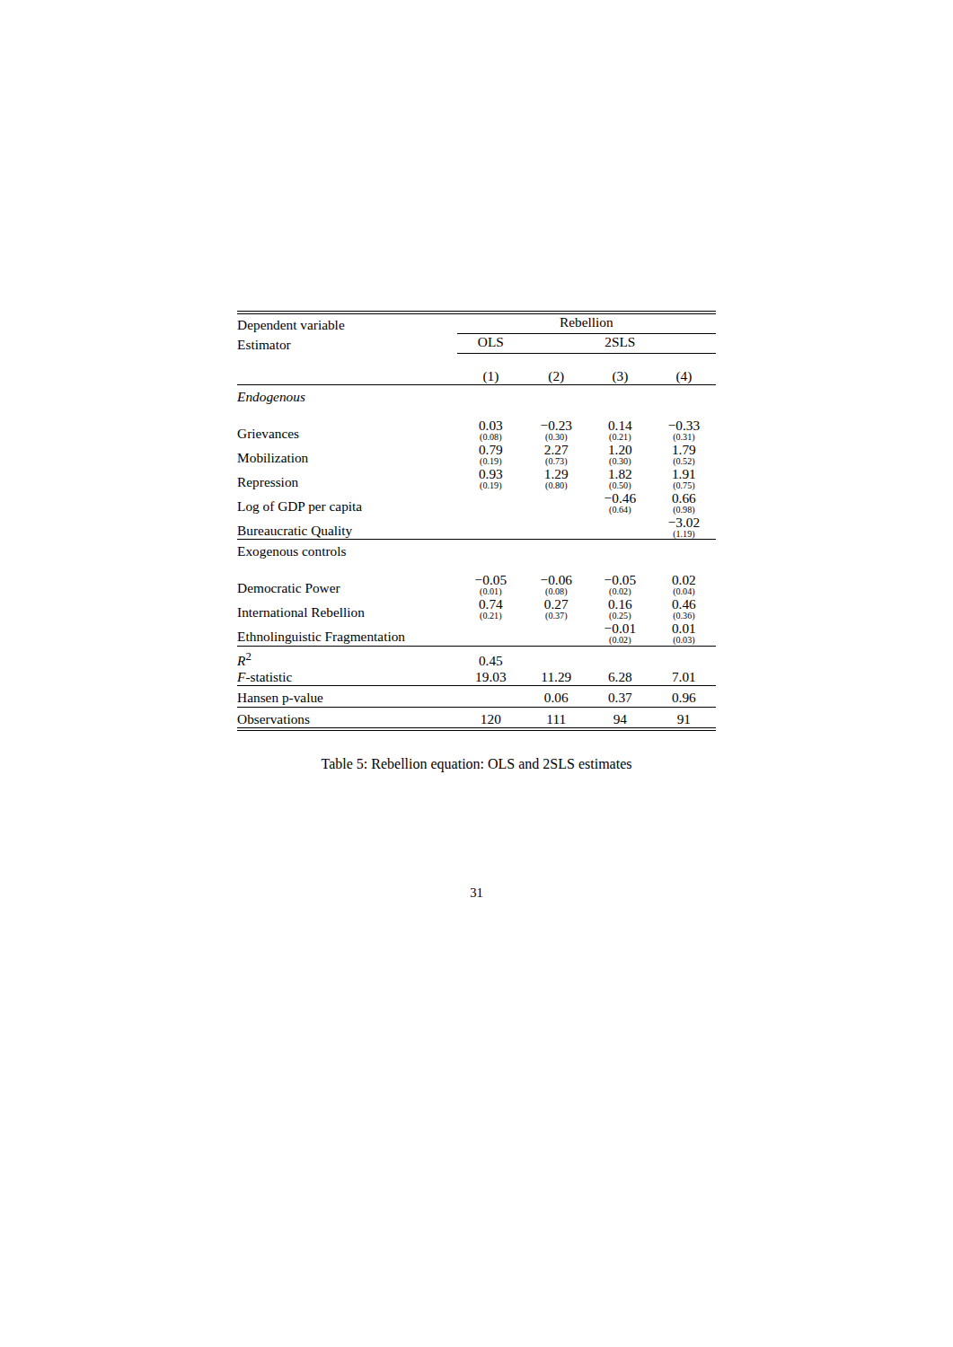| Dependent variable | Rebellion |
| Estimator | OLS | 2SLS |
| | (1) | (2) | (3) | (4) |
| Endogenous | | | | |
| Grievances | 0.03 (0.08) | −0.23 (0.30) | 0.14 (0.21) | −0.33 (0.31) |
| Mobilization | 0.79 (0.19) | 2.27 (0.73) | 1.20 (0.30) | 1.79 (0.52) |
| Repression | 0.93 (0.19) | 1.29 (0.80) | 1.82 (0.50) | 1.91 (0.75) |
| Log of GDP per capita | | | −0.46 (0.64) | 0.66 (0.98) |
| Bureaucratic Quality | | | | −3.02 (1.19) |
| Exogenous controls | | | | |
| Democratic Power | −0.05 (0.01) | −0.06 (0.08) | −0.05 (0.02) | 0.02 (0.04) |
| International Rebellion | 0.74 (0.21) | 0.27 (0.37) | 0.16 (0.25) | 0.46 (0.36) |
| Ethnolinguistic Fragmentation | | | −0.01 (0.02) | 0.01 (0.03) |
| R 2 | 0.45 | | | |
| F -statistic | 19.03 | 11.29 | 6.28 | 7.01 |
| Hansen p-value | | 0.06 | 0.37 | 0.96 |
| Observations | 120 | 111 | 94 | 91 |
Table 5: Rebellion equation: OLS and 2SLS estimates
31